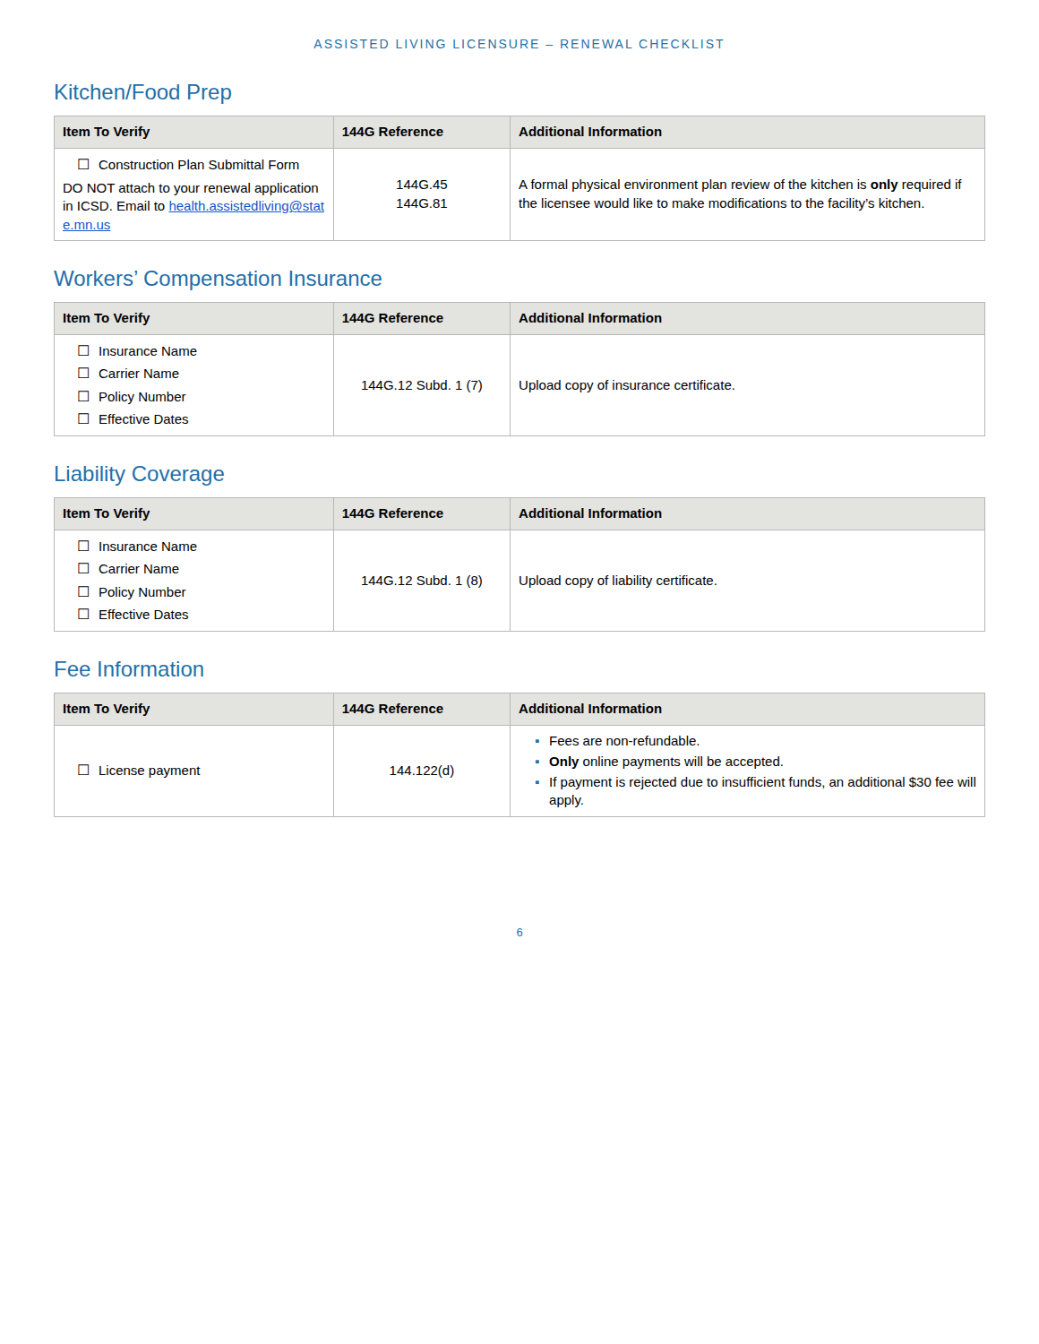ASSISTED LIVING LICENSURE – RENEWAL CHECKLIST
Kitchen/Food Prep
| Item To Verify | 144G Reference | Additional Information |
| --- | --- | --- |
| Construction Plan Submittal Form DO NOT attach to your renewal application in ICSD. Email to health.assistedliving@state.mn.us | 144G.45 144G.81 | A formal physical environment plan review of the kitchen is only required if the licensee would like to make modifications to the facility’s kitchen. |
Workers’ Compensation Insurance
| Item To Verify | 144G Reference | Additional Information |
| --- | --- | --- |
| Insurance Name Carrier Name Policy Number Effective Dates | 144G.12 Subd. 1 (7) | Upload copy of insurance certificate. |
Liability Coverage
| Item To Verify | 144G Reference | Additional Information |
| --- | --- | --- |
| Insurance Name Carrier Name Policy Number Effective Dates | 144G.12 Subd. 1 (8) | Upload copy of liability certificate. |
Fee Information
| Item To Verify | 144G Reference | Additional Information |
| --- | --- | --- |
| License payment | 144.122(d) | Fees are non-refundable. Only online payments will be accepted. If payment is rejected due to insufficient funds, an additional $30 fee will apply. |
6